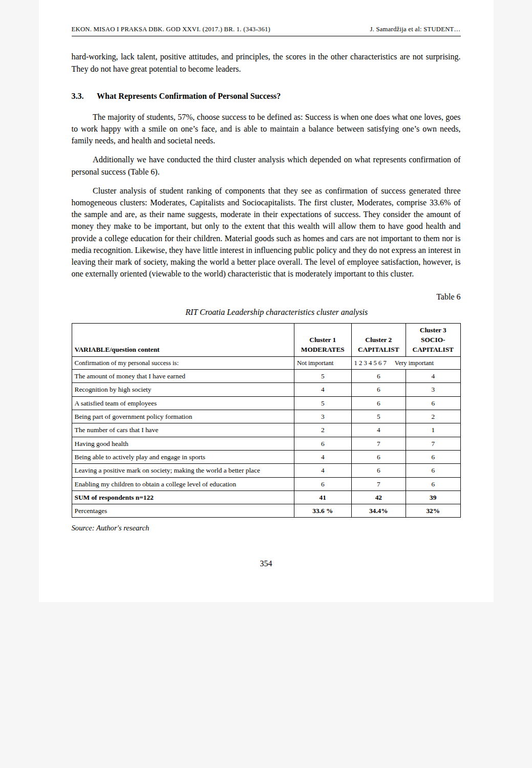EKON. MISAO I PRAKSA DBK. GOD XXVI. (2017.) BR. 1. (343-361) J. Samardžija et al: STUDENT…
hard-working, lack talent, positive attitudes, and principles, the scores in the other characteristics are not surprising. They do not have great potential to become leaders.
3.3. What Represents Confirmation of Personal Success?
The majority of students, 57%, choose success to be defined as: Success is when one does what one loves, goes to work happy with a smile on one’s face, and is able to maintain a balance between satisfying one’s own needs, family needs, and health and societal needs.
Additionally we have conducted the third cluster analysis which depended on what represents confirmation of personal success (Table 6).
Cluster analysis of student ranking of components that they see as confirmation of success generated three homogeneous clusters: Moderates, Capitalists and Sociocapitalists. The first cluster, Moderates, comprise 33.6% of the sample and are, as their name suggests, moderate in their expectations of success. They consider the amount of money they make to be important, but only to the extent that this wealth will allow them to have good health and provide a college education for their children. Material goods such as homes and cars are not important to them nor is media recognition. Likewise, they have little interest in influencing public policy and they do not express an interest in leaving their mark of society, making the world a better place overall. The level of employee satisfaction, however, is one externally oriented (viewable to the world) characteristic that is moderately important to this cluster.
Table 6
RIT Croatia Leadership characteristics cluster analysis
| VARIABLE /question content | Cluster 1 MODERATES | Cluster 2 CAPITALIST | Cluster 3 SOCIO- CAPITALIST |
| --- | --- | --- | --- |
| Confirmation of my personal success is: | Not important | 1 2 3 4 5 6 7 Very important |
| The amount of money that I have earned | 5 | 6 | 4 |
| Recognition by high society | 4 | 6 | 3 |
| A satisfied team of employees | 5 | 6 | 6 |
| Being part of government policy formation | 3 | 5 | 2 |
| The number of cars that I have | 2 | 4 | 1 |
| Having good health | 6 | 7 | 7 |
| Being able to actively play and engage in sports | 4 | 6 | 6 |
| Leaving a positive mark on society; making the world a better place | 4 | 6 | 6 |
| Enabling my children to obtain a college level of education | 6 | 7 | 6 |
| SUM of respondents n=122 | 41 | 42 | 39 |
| Percentages | 33.6 % | 34.4% | 32% |
Source: Author's research
354